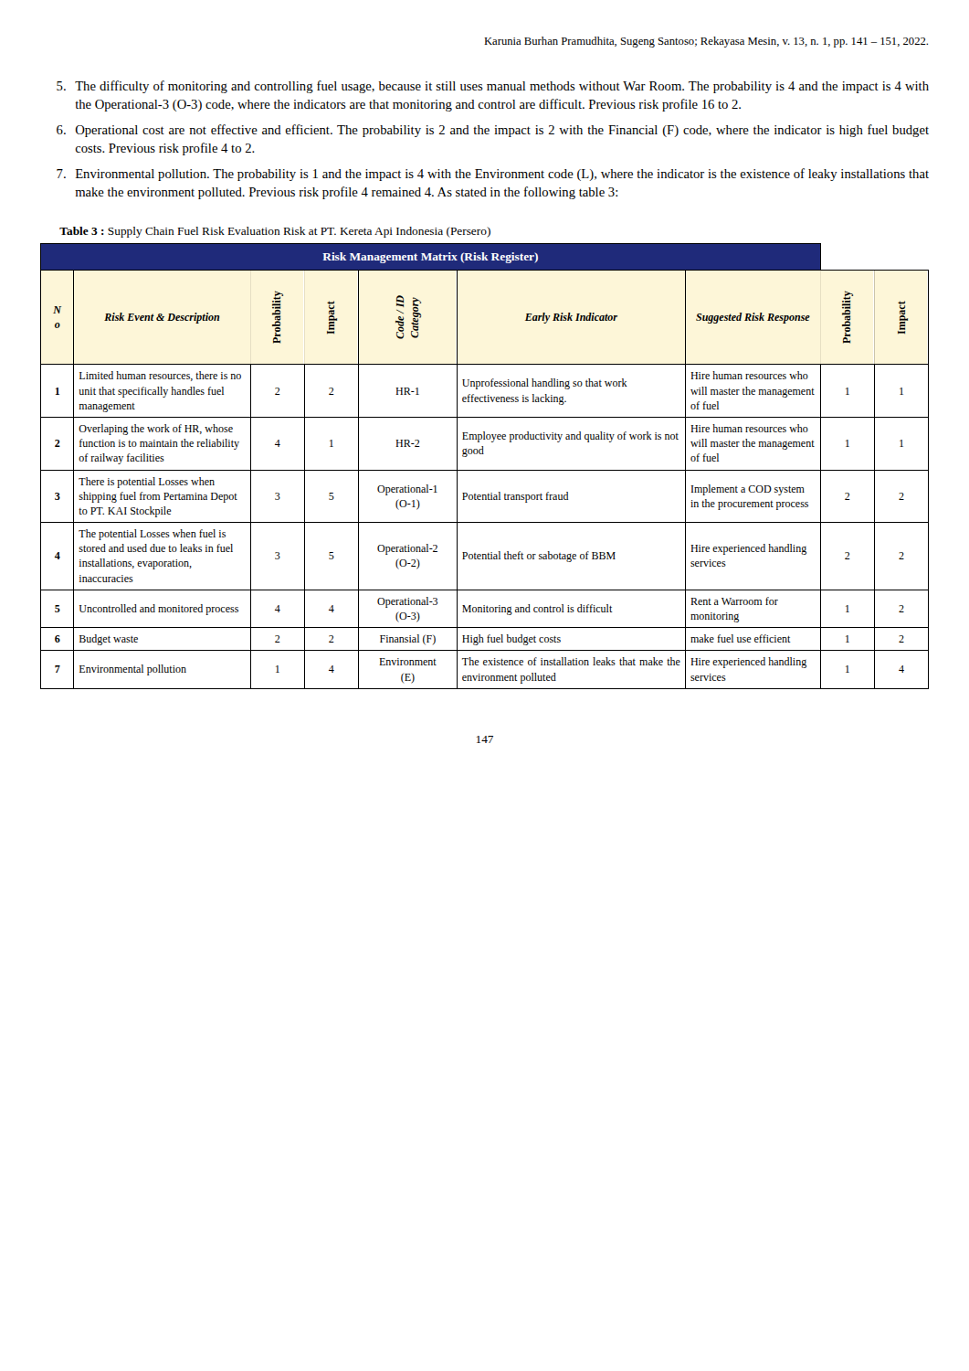Karunia Burhan Pramudhita, Sugeng Santoso; Rekayasa Mesin, v. 13, n. 1, pp. 141 – 151, 2022.
The difficulty of monitoring and controlling fuel usage, because it still uses manual methods without War Room. The probability is 4 and the impact is 4 with the Operational-3 (O-3) code, where the indicators are that monitoring and control are difficult. Previous risk profile 16 to 2.
Operational cost are not effective and efficient. The probability is 2 and the impact is 2 with the Financial (F) code, where the indicator is high fuel budget costs. Previous risk profile 4 to 2.
Environmental pollution. The probability is 1 and the impact is 4 with the Environment code (L), where the indicator is the existence of leaky installations that make the environment polluted. Previous risk profile 4 remained 4. As stated in the following table 3:
Table 3 : Supply Chain Fuel Risk Evaluation Risk at PT. Kereta Api Indonesia (Persero)
| Risk Management Matrix (Risk Register) | | |
| --- | --- | --- |
| N o | Risk Event & Description | Probability | Impact | Code / ID Category | Early Risk Indicator | Suggested Risk Response | Probability | Impact |
| 1 | Limited human resources, there is no unit that specifically handles fuel management | 2 | 2 | HR-1 | Unprofessional handling so that work effectiveness is lacking. | Hire human resources who will master the management of fuel | 1 | 1 |
| 2 | Overlaping the work of HR, whose function is to maintain the reliability of railway facilities | 4 | 1 | HR-2 | Employee productivity and quality of work is not good | Hire human resources who will master the management of fuel | 1 | 1 |
| 3 | There is potential Losses when shipping fuel from Pertamina Depot to PT. KAI Stockpile | 3 | 5 | Operational-1 (O-1) | Potential transport fraud | Implement a COD system in the procurement process | 2 | 2 |
| 4 | The potential Losses when fuel is stored and used due to leaks in fuel installations, evaporation, inaccuracies | 3 | 5 | Operational-2 (O-2) | Potential theft or sabotage of BBM | Hire experienced handling services | 2 | 2 |
| 5 | Uncontrolled and monitored process | 4 | 4 | Operational-3 (O-3) | Monitoring and control is difficult | Rent a Warroom for monitoring | 1 | 2 |
| 6 | Budget waste | 2 | 2 | Finansial (F) | High fuel budget costs | make fuel use efficient | 1 | 2 |
| 7 | Environmental pollution | 1 | 4 | Environment (E) | The existence of installation leaks that make the environment polluted | Hire experienced handling services | 1 | 4 |
147